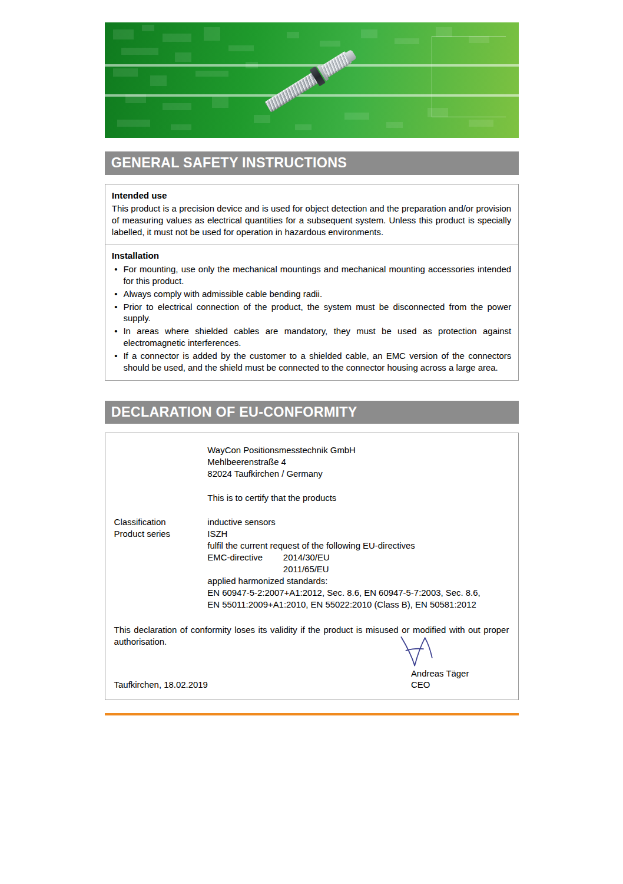General Safety Instructions
Intended use
This product is a precision device and is used for object detection and the preparation and/or provision of measuring values as electrical quantities for a subsequent system. Unless this product is specially labelled, it must not be used for operation in hazardous environments.
Installation
For mounting, use only the mechanical mountings and mechanical mounting accessories intended for this product.
Always comply with admissible cable bending radii.
Prior to electrical connection of the product, the system must be disconnected from the power supply.
In areas where shielded cables are mandatory, they must be used as protection against electromagnetic interferences.
If a connector is added by the customer to a shielded cable, an EMC version of the connectors should be used, and the shield must be connected to the connector housing across a large area.
Declaration of EU-Conformity
WayCon Positionsmesstechnik GmbH
Mehlbeerenstraße 4
82024 Taufkirchen / Germany
This is to certify that the products
| Classification | inductive sensors |
| Product series | ISZH |
| | fulfil the current request of the following EU-directives |
| | EMC-directive 2014/30/EU 2011/65/EU |
| | applied harmonized standards: |
| | EN 60947-5-2:2007+A1:2012, Sec. 8.6, EN 60947-5-7:2003, Sec. 8.6, |
| | EN 55011:2009+A1:2010, EN 55022:2010 (Class B), EN 50581:2012 |
This declaration of conformity loses its validity if the product is misused or modified with out proper authorisation.
Taufkirchen, 18.02.2019
Andreas Täger
CEO